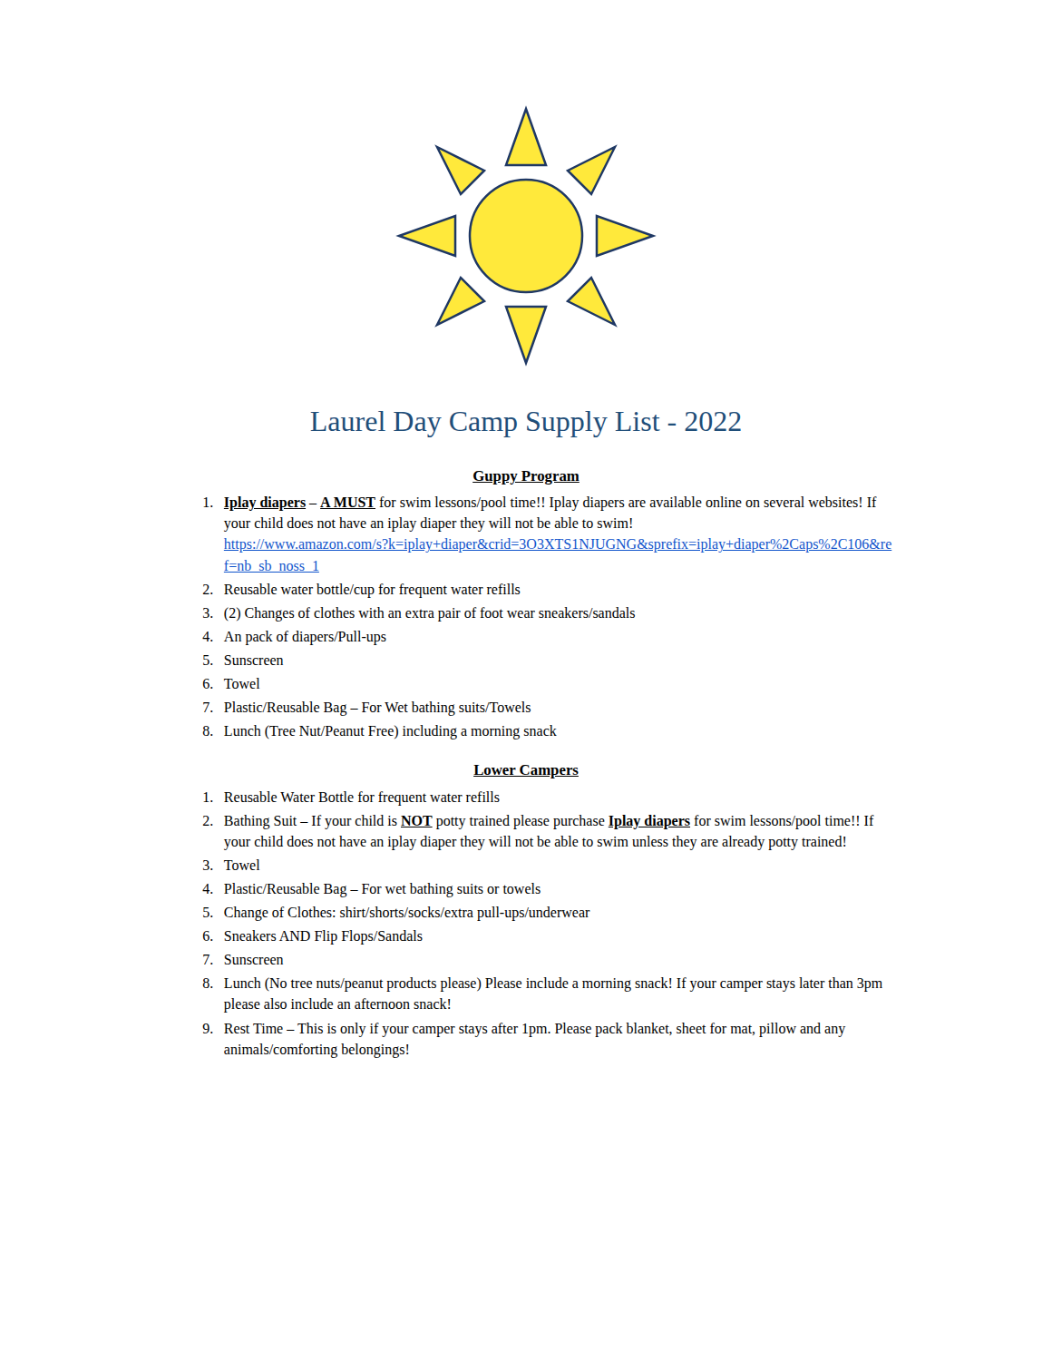Laurel Day Camp Supply List - 2022
Guppy Program
Iplay diapers – A MUST for swim lessons/pool time!! Iplay diapers are available online on several websites! If your child does not have an iplay diaper they will not be able to swim!
https://www.amazon.com/s?k=iplay+diaper&crid=3O3XTS1NJUGNG&sprefix=iplay+diaper%2Caps%2C106&ref=nb_sb_noss_1
Reusable water bottle/cup for frequent water refills
(2) Changes of clothes with an extra pair of foot wear sneakers/sandals
An pack of diapers/Pull-ups
Sunscreen
Towel
Plastic/Reusable Bag – For Wet bathing suits/Towels
Lunch (Tree Nut/Peanut Free) including a morning snack
Lower Campers
Reusable Water Bottle for frequent water refills
Bathing Suit – If your child is NOT potty trained please purchase Iplay diapers for swim lessons/pool time!! If your child does not have an iplay diaper they will not be able to swim unless they are already potty trained!
Towel
Plastic/Reusable Bag – For wet bathing suits or towels
Change of Clothes: shirt/shorts/socks/extra pull-ups/underwear
Sneakers AND Flip Flops/Sandals
Sunscreen
Lunch (No tree nuts/peanut products please) Please include a morning snack! If your camper stays later than 3pm please also include an afternoon snack!
Rest Time – This is only if your camper stays after 1pm. Please pack blanket, sheet for mat, pillow and any animals/comforting belongings!